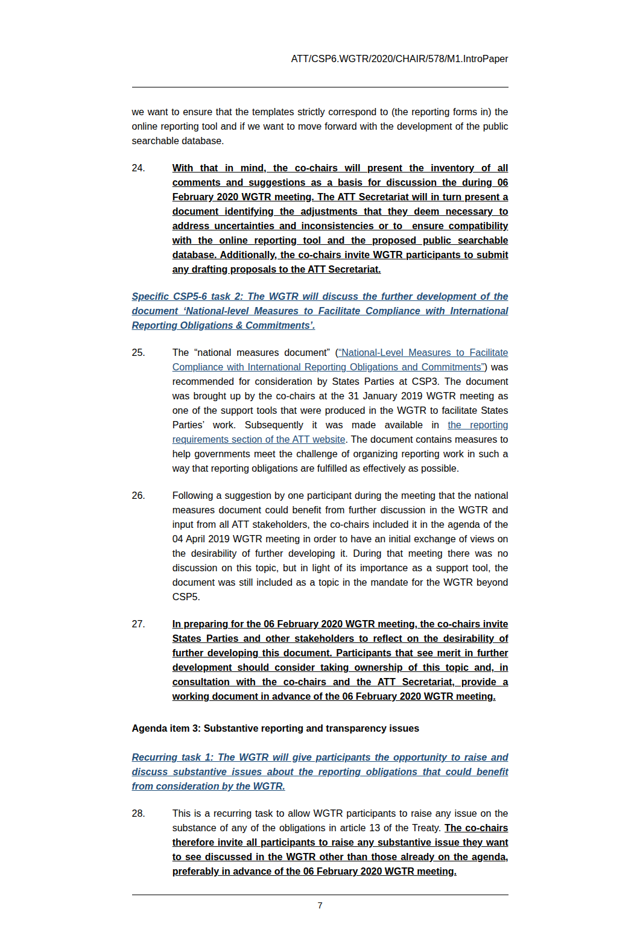ATT/CSP6.WGTR/2020/CHAIR/578/M1.IntroPaper
we want to ensure that the templates strictly correspond to (the reporting forms in) the online reporting tool and if we want to move forward with the development of the public searchable database.
24.
With that in mind, the co-chairs will present the inventory of all comments and suggestions as a basis for discussion the during 06 February 2020 WGTR meeting. The ATT Secretariat will in turn present a document identifying the adjustments that they deem necessary to address uncertainties and inconsistencies or to ensure compatibility with the online reporting tool and the proposed public searchable database. Additionally, the co-chairs invite WGTR participants to submit any drafting proposals to the ATT Secretariat.
Specific CSP5-6 task 2: The WGTR will discuss the further development of the document ‘National-level Measures to Facilitate Compliance with International Reporting Obligations & Commitments’.
25.
The “national measures document” (“National-Level Measures to Facilitate Compliance with International Reporting Obligations and Commitments”) was recommended for consideration by States Parties at CSP3. The document was brought up by the co-chairs at the 31 January 2019 WGTR meeting as one of the support tools that were produced in the WGTR to facilitate States Parties’ work. Subsequently it was made available in the reporting requirements section of the ATT website. The document contains measures to help governments meet the challenge of organizing reporting work in such a way that reporting obligations are fulfilled as effectively as possible.
26.
Following a suggestion by one participant during the meeting that the national measures document could benefit from further discussion in the WGTR and input from all ATT stakeholders, the co-chairs included it in the agenda of the 04 April 2019 WGTR meeting in order to have an initial exchange of views on the desirability of further developing it. During that meeting there was no discussion on this topic, but in light of its importance as a support tool, the document was still included as a topic in the mandate for the WGTR beyond CSP5.
27.
In preparing for the 06 February 2020 WGTR meeting, the co-chairs invite States Parties and other stakeholders to reflect on the desirability of further developing this document. Participants that see merit in further development should consider taking ownership of this topic and, in consultation with the co-chairs and the ATT Secretariat, provide a working document in advance of the 06 February 2020 WGTR meeting.
Agenda item 3: Substantive reporting and transparency issues
Recurring task 1: The WGTR will give participants the opportunity to raise and discuss substantive issues about the reporting obligations that could benefit from consideration by the WGTR.
28.
This is a recurring task to allow WGTR participants to raise any issue on the substance of any of the obligations in article 13 of the Treaty. The co-chairs therefore invite all participants to raise any substantive issue they want to see discussed in the WGTR other than those already on the agenda, preferably in advance of the 06 February 2020 WGTR meeting.
7